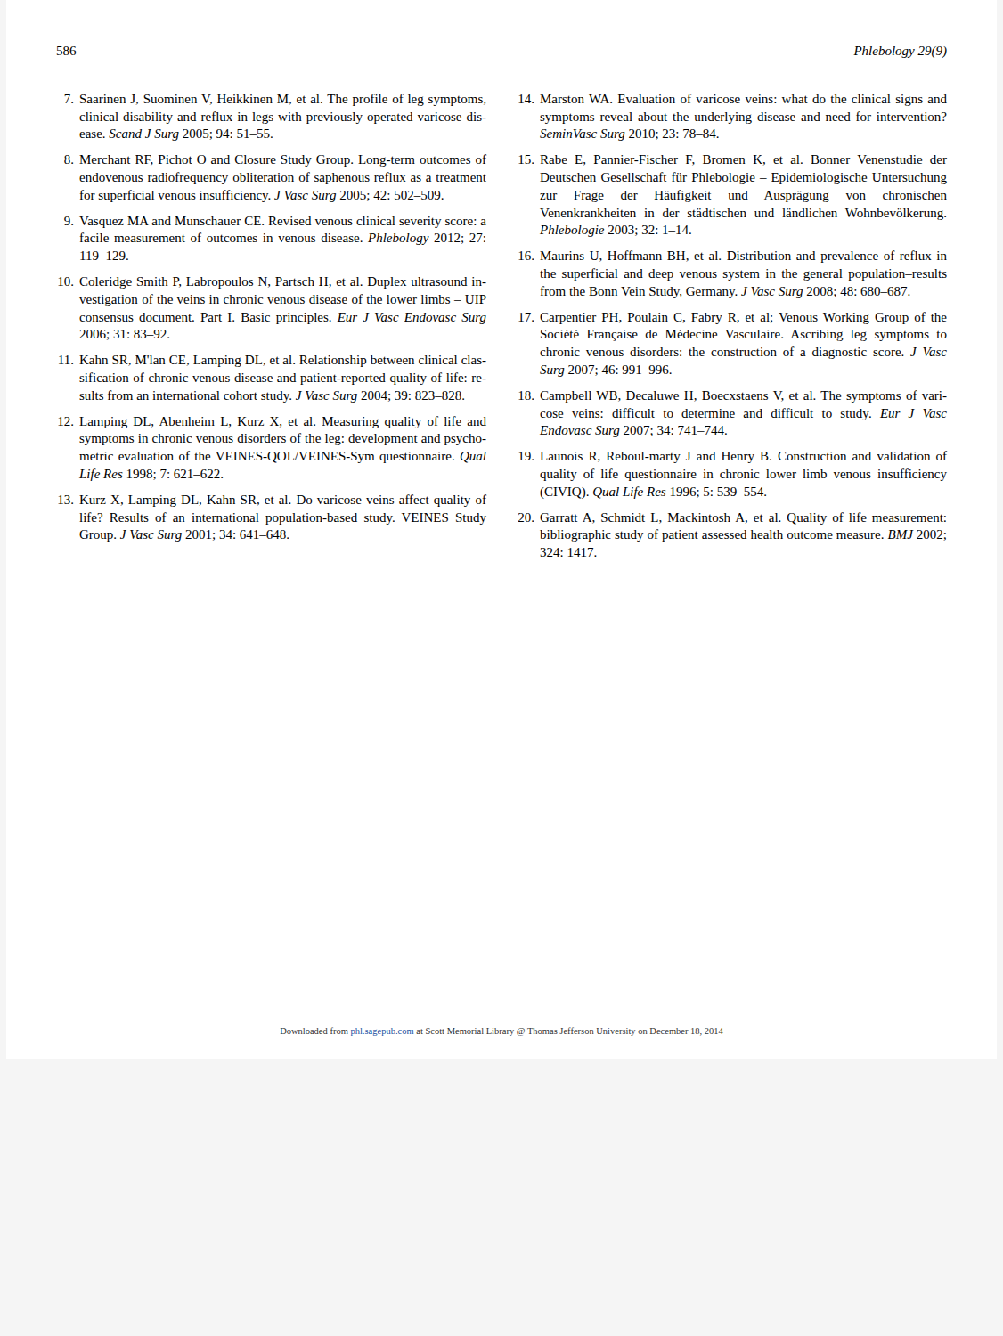586 Phlebology 29(9)
7. Saarinen J, Suominen V, Heikkinen M, et al. The profile of leg symptoms, clinical disability and reflux in legs with previously operated varicose disease. Scand J Surg 2005; 94: 51–55.
8. Merchant RF, Pichot O and Closure Study Group. Long-term outcomes of endovenous radiofrequency obliteration of saphenous reflux as a treatment for superficial venous insufficiency. J Vasc Surg 2005; 42: 502–509.
9. Vasquez MA and Munschauer CE. Revised venous clinical severity score: a facile measurement of outcomes in venous disease. Phlebology 2012; 27: 119–129.
10. Coleridge Smith P, Labropoulos N, Partsch H, et al. Duplex ultrasound investigation of the veins in chronic venous disease of the lower limbs – UIP consensus document. Part I. Basic principles. Eur J Vasc Endovasc Surg 2006; 31: 83–92.
11. Kahn SR, M'lan CE, Lamping DL, et al. Relationship between clinical classification of chronic venous disease and patient-reported quality of life: results from an international cohort study. J Vasc Surg 2004; 39: 823–828.
12. Lamping DL, Abenheim L, Kurz X, et al. Measuring quality of life and symptoms in chronic venous disorders of the leg: development and psychometric evaluation of the VEINES-QOL/VEINES-Sym questionnaire. Qual Life Res 1998; 7: 621–622.
13. Kurz X, Lamping DL, Kahn SR, et al. Do varicose veins affect quality of life? Results of an international population-based study. VEINES Study Group. J Vasc Surg 2001; 34: 641–648.
14. Marston WA. Evaluation of varicose veins: what do the clinical signs and symptoms reveal about the underlying disease and need for intervention? SeminVasc Surg 2010; 23: 78–84.
15. Rabe E, Pannier-Fischer F, Bromen K, et al. Bonner Venenstudie der Deutschen Gesellschaft für Phlebologie – Epidemiologische Untersuchung zur Frage der Häufigkeit und Ausprägung von chronischen Venenkrankheiten in der städtischen und ländlichen Wohnbevölkerung. Phlebologie 2003; 32: 1–14.
16. Maurins U, Hoffmann BH, et al. Distribution and prevalence of reflux in the superficial and deep venous system in the general population–results from the Bonn Vein Study, Germany. J Vasc Surg 2008; 48: 680–687.
17. Carpentier PH, Poulain C, Fabry R, et al; Venous Working Group of the Société Française de Médecine Vasculaire. Ascribing leg symptoms to chronic venous disorders: the construction of a diagnostic score. J Vasc Surg 2007; 46: 991–996.
18. Campbell WB, Decaluwe H, Boecxstaens V, et al. The symptoms of varicose veins: difficult to determine and difficult to study. Eur J Vasc Endovasc Surg 2007; 34: 741–744.
19. Launois R, Reboul-marty J and Henry B. Construction and validation of quality of life questionnaire in chronic lower limb venous insufficiency (CIVIQ). Qual Life Res 1996; 5: 539–554.
20. Garratt A, Schmidt L, Mackintosh A, et al. Quality of life measurement: bibliographic study of patient assessed health outcome measure. BMJ 2002; 324: 1417.
Downloaded from phl.sagepub.com at Scott Memorial Library @ Thomas Jefferson University on December 18, 2014